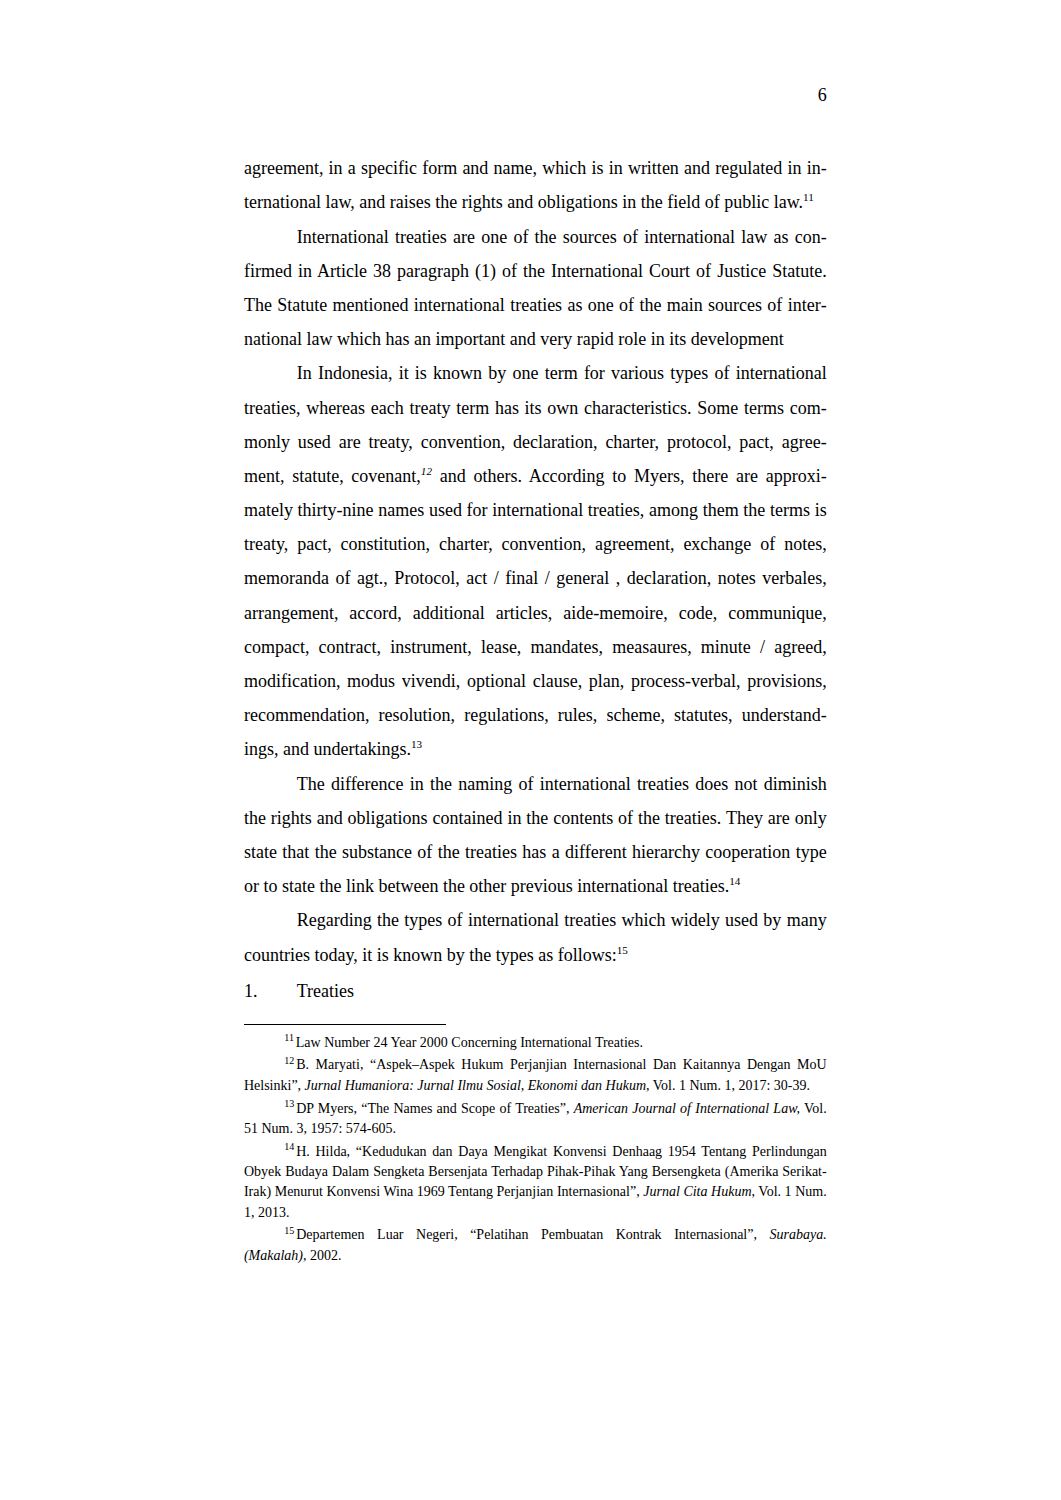6
agreement, in a specific form and name, which is in written and regulated in international law, and raises the rights and obligations in the field of public law.11
International treaties are one of the sources of international law as confirmed in Article 38 paragraph (1) of the International Court of Justice Statute. The Statute mentioned international treaties as one of the main sources of international law which has an important and very rapid role in its development
In Indonesia, it is known by one term for various types of international treaties, whereas each treaty term has its own characteristics. Some terms commonly used are treaty, convention, declaration, charter, protocol, pact, agreement, statute, covenant,12 and others. According to Myers, there are approximately thirty-nine names used for international treaties, among them the terms is treaty, pact, constitution, charter, convention, agreement, exchange of notes, memoranda of agt., Protocol, act / final / general , declaration, notes verbales, arrangement, accord, additional articles, aide-memoire, code, communique, compact, contract, instrument, lease, mandates, measaures, minute / agreed, modification, modus vivendi, optional clause, plan, process-verbal, provisions, recommendation, resolution, regulations, rules, scheme, statutes, understandings, and undertakings.13
The difference in the naming of international treaties does not diminish the rights and obligations contained in the contents of the treaties. They are only state that the substance of the treaties has a different hierarchy cooperation type or to state the link between the other previous international treaties.14
Regarding the types of international treaties which widely used by many countries today, it is known by the types as follows:15
1. Treaties
11Law Number 24 Year 2000 Concerning International Treaties.
12B. Maryati, “Aspek–Aspek Hukum Perjanjian Internasional Dan Kaitannya Dengan MoU Helsinki”, Jurnal Humaniora: Jurnal Ilmu Sosial, Ekonomi dan Hukum, Vol. 1 Num. 1, 2017: 30-39.
13DP Myers, “The Names and Scope of Treaties”, American Journal of International Law, Vol. 51 Num. 3, 1957: 574-605.
14H. Hilda, “Kedudukan dan Daya Mengikat Konvensi Denhaag 1954 Tentang Perlindungan Obyek Budaya Dalam Sengketa Bersenjata Terhadap Pihak-Pihak Yang Bersengketa (Amerika Serikat-Irak) Menurut Konvensi Wina 1969 Tentang Perjanjian Internasional”, Jurnal Cita Hukum, Vol. 1 Num. 1, 2013.
15Departemen Luar Negeri, “Pelatihan Pembuatan Kontrak Internasional”, Surabaya. (Makalah), 2002.